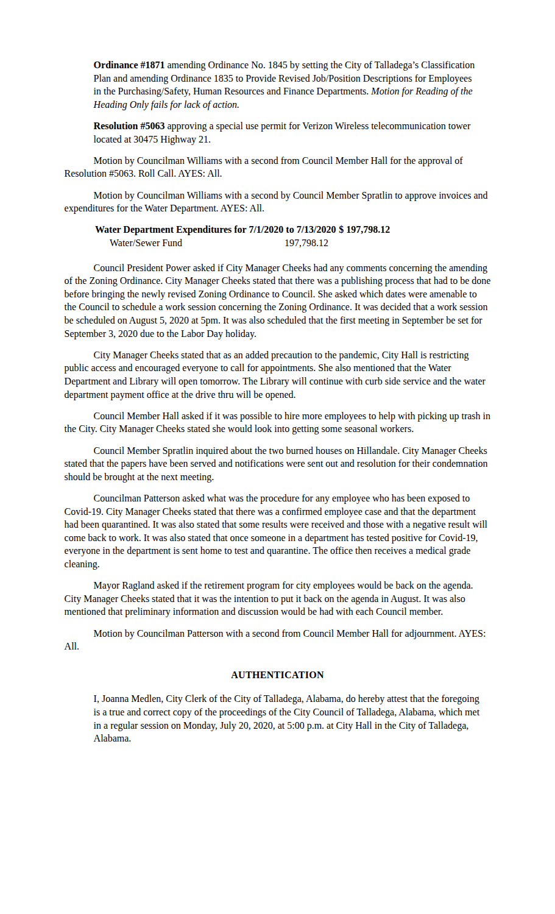Ordinance #1871 amending Ordinance No. 1845 by setting the City of Talladega’s Classification Plan and amending Ordinance 1835 to Provide Revised Job/Position Descriptions for Employees in the Purchasing/Safety, Human Resources and Finance Departments. Motion for Reading of the Heading Only fails for lack of action.
Resolution #5063 approving a special use permit for Verizon Wireless telecommunication tower located at 30475 Highway 21.
Motion by Councilman Williams with a second from Council Member Hall for the approval of Resolution #5063. Roll Call. AYES: All.
Motion by Councilman Williams with a second by Council Member Spratlin to approve invoices and expenditures for the Water Department. AYES: All.
| Water Department Expenditures for 7/1/2020 to 7/13/2020 | $ 197,798.12 |
| Water/Sewer Fund 197,798.12 | |
Council President Power asked if City Manager Cheeks had any comments concerning the amending of the Zoning Ordinance. City Manager Cheeks stated that there was a publishing process that had to be done before bringing the newly revised Zoning Ordinance to Council. She asked which dates were amenable to the Council to schedule a work session concerning the Zoning Ordinance. It was decided that a work session be scheduled on August 5, 2020 at 5pm. It was also scheduled that the first meeting in September be set for September 3, 2020 due to the Labor Day holiday.
City Manager Cheeks stated that as an added precaution to the pandemic, City Hall is restricting public access and encouraged everyone to call for appointments. She also mentioned that the Water Department and Library will open tomorrow. The Library will continue with curb side service and the water department payment office at the drive thru will be opened.
Council Member Hall asked if it was possible to hire more employees to help with picking up trash in the City. City Manager Cheeks stated she would look into getting some seasonal workers.
Council Member Spratlin inquired about the two burned houses on Hillandale. City Manager Cheeks stated that the papers have been served and notifications were sent out and resolution for their condemnation should be brought at the next meeting.
Councilman Patterson asked what was the procedure for any employee who has been exposed to Covid-19. City Manager Cheeks stated that there was a confirmed employee case and that the department had been quarantined. It was also stated that some results were received and those with a negative result will come back to work. It was also stated that once someone in a department has tested positive for Covid-19, everyone in the department is sent home to test and quarantine. The office then receives a medical grade cleaning.
Mayor Ragland asked if the retirement program for city employees would be back on the agenda. City Manager Cheeks stated that it was the intention to put it back on the agenda in August. It was also mentioned that preliminary information and discussion would be had with each Council member.
Motion by Councilman Patterson with a second from Council Member Hall for adjournment. AYES: All.
AUTHENTICATION
I, Joanna Medlen, City Clerk of the City of Talladega, Alabama, do hereby attest that the foregoing is a true and correct copy of the proceedings of the City Council of Talladega, Alabama, which met in a regular session on Monday, July 20, 2020, at 5:00 p.m. at City Hall in the City of Talladega, Alabama.